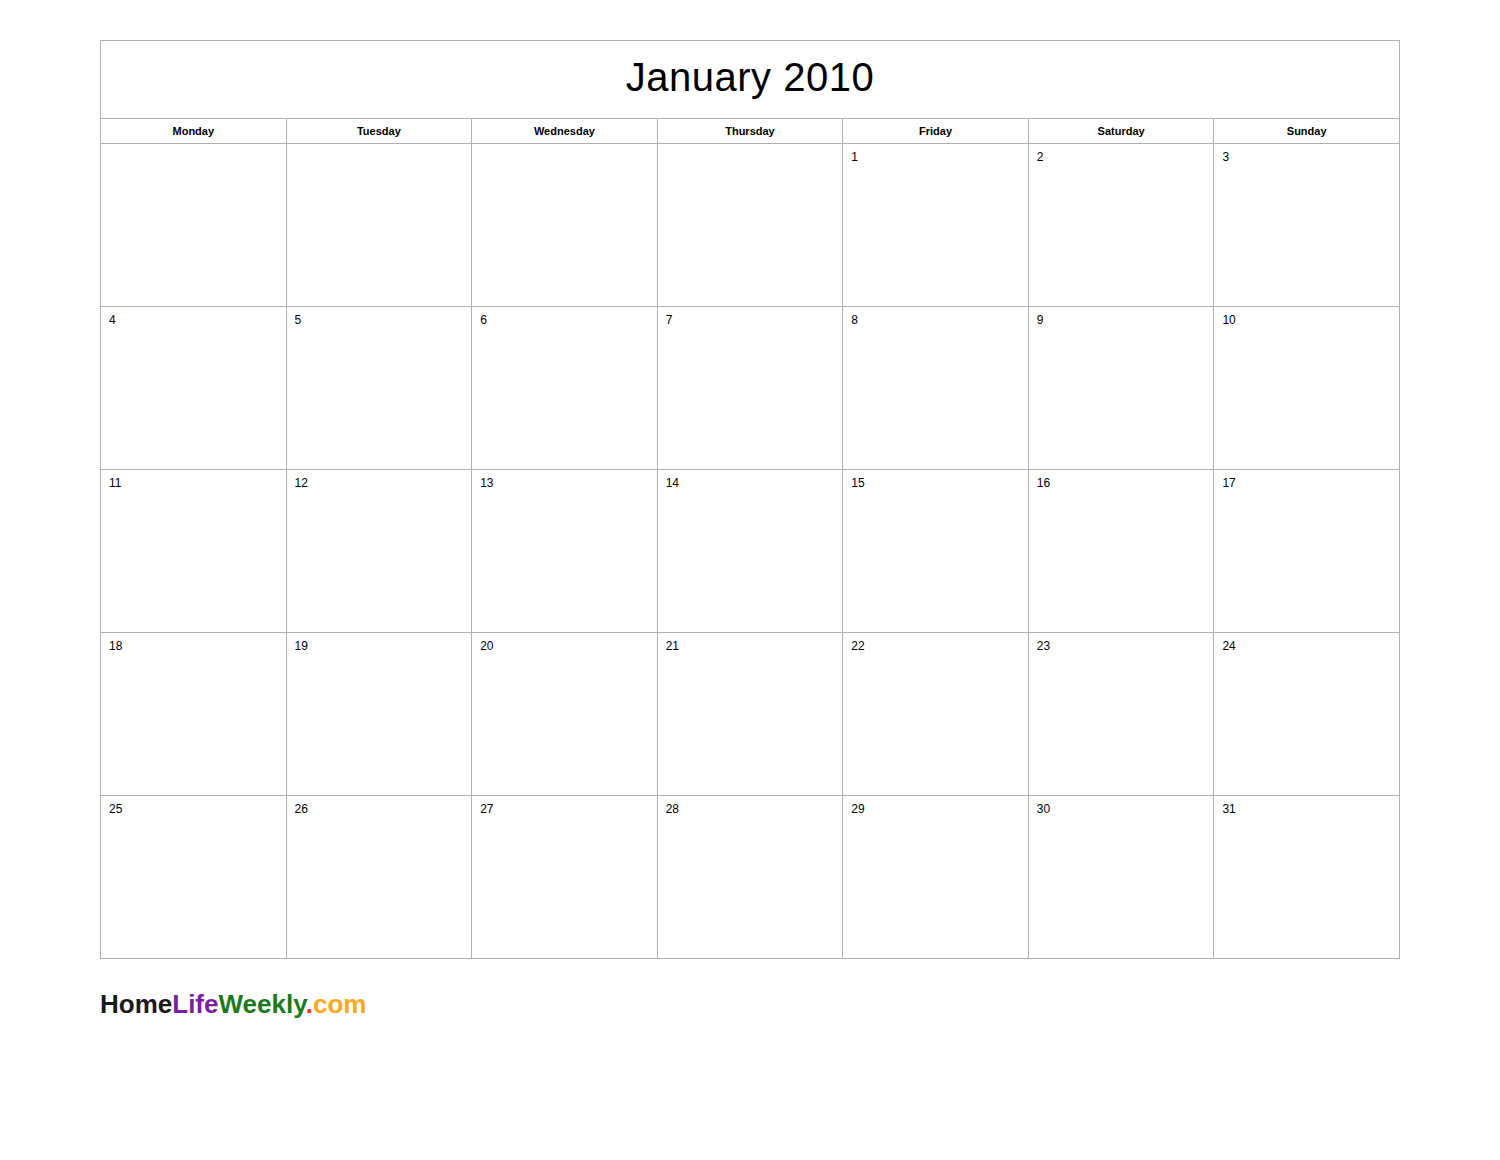January 2010
| Monday | Tuesday | Wednesday | Thursday | Friday | Saturday | Sunday |
| --- | --- | --- | --- | --- | --- | --- |
| | | | | 1 | 2 | 3 |
| 4 | 5 | 6 | 7 | 8 | 9 | 10 |
| 11 | 12 | 13 | 14 | 15 | 16 | 17 |
| 18 | 19 | 20 | 21 | 22 | 23 | 24 |
| 25 | 26 | 27 | 28 | 29 | 30 | 31 |
Home Life Weekly. com